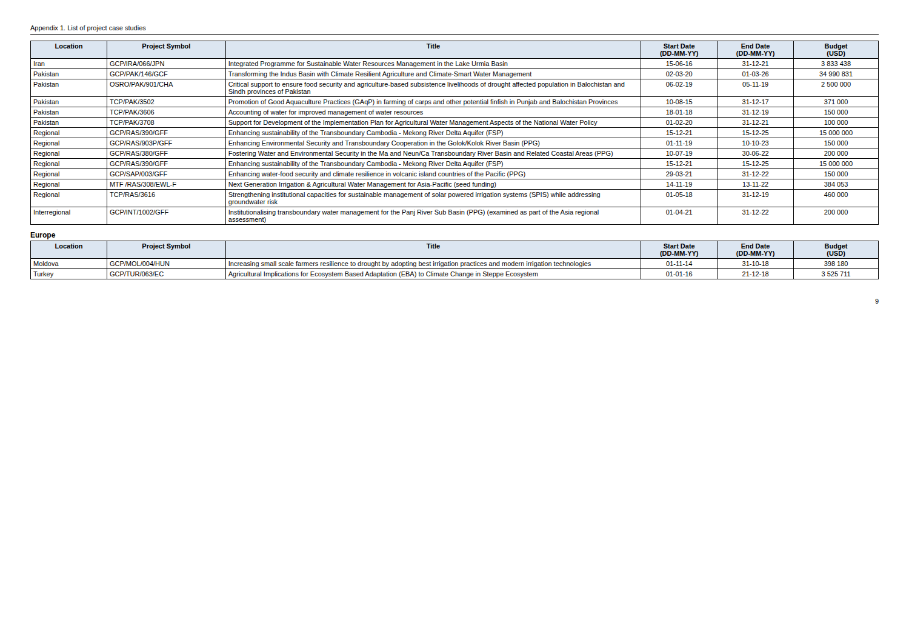Appendix 1. List of project case studies
| Location | Project Symbol | Title | Start Date (DD-MM-YY) | End Date (DD-MM-YY) | Budget (USD) |
| --- | --- | --- | --- | --- | --- |
| Iran | GCP/IRA/066/JPN | Integrated Programme for Sustainable Water Resources Management in the Lake Urmia Basin | 15-06-16 | 31-12-21 | 3 833 438 |
| Pakistan | GCP/PAK/146/GCF | Transforming the Indus Basin with Climate Resilient Agriculture and Climate-Smart Water Management | 02-03-20 | 01-03-26 | 34 990 831 |
| Pakistan | OSRO/PAK/901/CHA | Critical support to ensure food security and agriculture-based subsistence livelihoods of drought affected population in Balochistan and Sindh provinces of Pakistan | 06-02-19 | 05-11-19 | 2 500 000 |
| Pakistan | TCP/PAK/3502 | Promotion of Good Aquaculture Practices (GAqP) in farming of carps and other potential finfish in Punjab and Balochistan Provinces | 10-08-15 | 31-12-17 | 371 000 |
| Pakistan | TCP/PAK/3606 | Accounting of water for improved management of water resources | 18-01-18 | 31-12-19 | 150 000 |
| Pakistan | TCP/PAK/3708 | Support for Development of the Implementation Plan for Agricultural Water Management Aspects of the National Water Policy | 01-02-20 | 31-12-21 | 100 000 |
| Regional | GCP/RAS/390/GFF | Enhancing sustainability of the Transboundary Cambodia - Mekong River Delta Aquifer (FSP) | 15-12-21 | 15-12-25 | 15 000 000 |
| Regional | GCP/RAS/903P/GFF | Enhancing Environmental Security and Transboundary Cooperation in the Golok/Kolok River Basin (PPG) | 01-11-19 | 10-10-23 | 150 000 |
| Regional | GCP/RAS/380/GFF | Fostering Water and Environmental Security in the Ma and Neun/Ca Transboundary River Basin and Related Coastal Areas (PPG) | 10-07-19 | 30-06-22 | 200 000 |
| Regional | GCP/RAS/390/GFF | Enhancing sustainability of the Transboundary Cambodia - Mekong River Delta Aquifer (FSP) | 15-12-21 | 15-12-25 | 15 000 000 |
| Regional | GCP/SAP/003/GFF | Enhancing water-food security and climate resilience in volcanic island countries of the Pacific (PPG) | 29-03-21 | 31-12-22 | 150 000 |
| Regional | MTF /RAS/308/EWL-F | Next Generation Irrigation & Agricultural Water Management for Asia-Pacific (seed funding) | 14-11-19 | 13-11-22 | 384 053 |
| Regional | TCP/RAS/3616 | Strengthening institutional capacities for sustainable management of solar powered irrigation systems (SPIS) while addressing groundwater risk | 01-05-18 | 31-12-19 | 460 000 |
| Interregional | GCP/INT/1002/GFF | Institutionalising transboundary water management for the Panj River Sub Basin (PPG) (examined as part of the Asia regional assessment) | 01-04-21 | 31-12-22 | 200 000 |
Europe
| Location | Project Symbol | Title | Start Date (DD-MM-YY) | End Date (DD-MM-YY) | Budget (USD) |
| --- | --- | --- | --- | --- | --- |
| Moldova | GCP/MOL/004/HUN | Increasing small scale farmers resilience to drought by adopting best irrigation practices and modern irrigation technologies | 01-11-14 | 31-10-18 | 398 180 |
| Turkey | GCP/TUR/063/EC | Agricultural Implications for Ecosystem Based Adaptation (EBA) to Climate Change in Steppe Ecosystem | 01-01-16 | 21-12-18 | 3 525 711 |
9